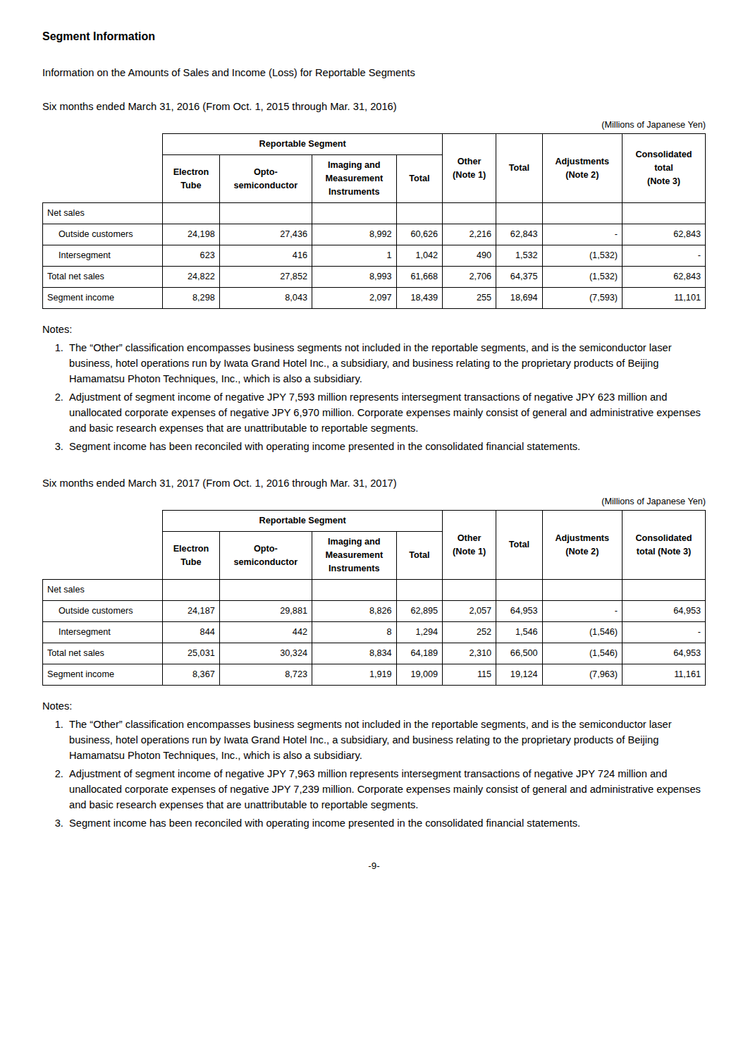Segment Information
Information on the Amounts of Sales and Income (Loss) for Reportable Segments
Six months ended March 31, 2016 (From Oct. 1, 2015 through Mar. 31, 2016)
(Millions of Japanese Yen)
| | Reportable Segment | Other (Note 1) | Total | Adjustments (Note 2) | Consolidated total (Note 3) |
| --- | --- | --- | --- | --- | --- |
| Electron Tube | Opto- semiconductor | Imaging and Measurement Instruments | Total |
| Net sales | | | | | | | | |
| Outside customers | 24,198 | 27,436 | 8,992 | 60,626 | 2,216 | 62,843 | - | 62,843 |
| Intersegment | 623 | 416 | 1 | 1,042 | 490 | 1,532 | (1,532) | - |
| Total net sales | 24,822 | 27,852 | 8,993 | 61,668 | 2,706 | 64,375 | (1,532) | 62,843 |
| Segment income | 8,298 | 8,043 | 2,097 | 18,439 | 255 | 18,694 | (7,593) | 11,101 |
Notes:
The “Other” classification encompasses business segments not included in the reportable segments, and is the semiconductor laser business, hotel operations run by Iwata Grand Hotel Inc., a subsidiary, and business relating to the proprietary products of Beijing Hamamatsu Photon Techniques, Inc., which is also a subsidiary.
Adjustment of segment income of negative JPY 7,593 million represents intersegment transactions of negative JPY 623 million and unallocated corporate expenses of negative JPY 6,970 million. Corporate expenses mainly consist of general and administrative expenses and basic research expenses that are unattributable to reportable segments.
Segment income has been reconciled with operating income presented in the consolidated financial statements.
Six months ended March 31, 2017 (From Oct. 1, 2016 through Mar. 31, 2017)
(Millions of Japanese Yen)
| | Reportable Segment | Other (Note 1) | Total | Adjustments (Note 2) | Consolidated total (Note 3) |
| --- | --- | --- | --- | --- | --- |
| Electron Tube | Opto- semiconductor | Imaging and Measurement Instruments | Total |
| Net sales | | | | | | | | |
| Outside customers | 24,187 | 29,881 | 8,826 | 62,895 | 2,057 | 64,953 | - | 64,953 |
| Intersegment | 844 | 442 | 8 | 1,294 | 252 | 1,546 | (1,546) | - |
| Total net sales | 25,031 | 30,324 | 8,834 | 64,189 | 2,310 | 66,500 | (1,546) | 64,953 |
| Segment income | 8,367 | 8,723 | 1,919 | 19,009 | 115 | 19,124 | (7,963) | 11,161 |
Notes:
The “Other” classification encompasses business segments not included in the reportable segments, and is the semiconductor laser business, hotel operations run by Iwata Grand Hotel Inc., a subsidiary, and business relating to the proprietary products of Beijing Hamamatsu Photon Techniques, Inc., which is also a subsidiary.
Adjustment of segment income of negative JPY 7,963 million represents intersegment transactions of negative JPY 724 million and unallocated corporate expenses of negative JPY 7,239 million. Corporate expenses mainly consist of general and administrative expenses and basic research expenses that are unattributable to reportable segments.
Segment income has been reconciled with operating income presented in the consolidated financial statements.
-9-